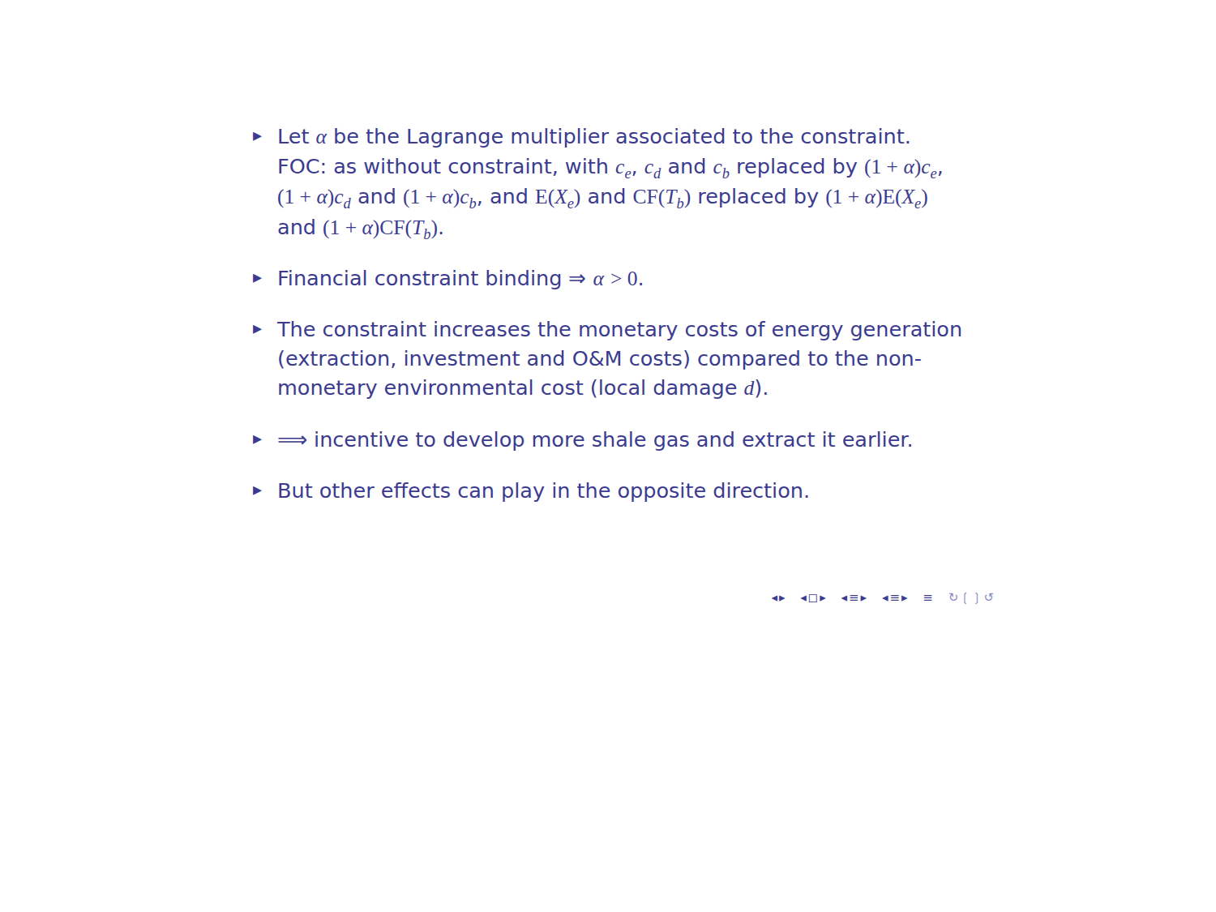Let α be the Lagrange multiplier associated to the constraint. FOC: as without constraint, with ce, cd and cb replaced by (1 + α) ce, (1 + α) cd and (1 + α) cb, and E(Xe) and CF(Tb) replaced by (1 + α) E(Xe) and (1 + α) CF(Tb).
Financial constraint binding ⇒ α > 0.
The constraint increases the monetary costs of energy generation (extraction, investment and O&M costs) compared to the non-monetary environmental cost (local damage d).
⟹ incentive to develop more shale gas and extract it earlier.
But other effects can play in the opposite direction.
◂▸ ◂◻▸ ◂≡▸ ◂≡▸ ≡ ↻❲❳↺